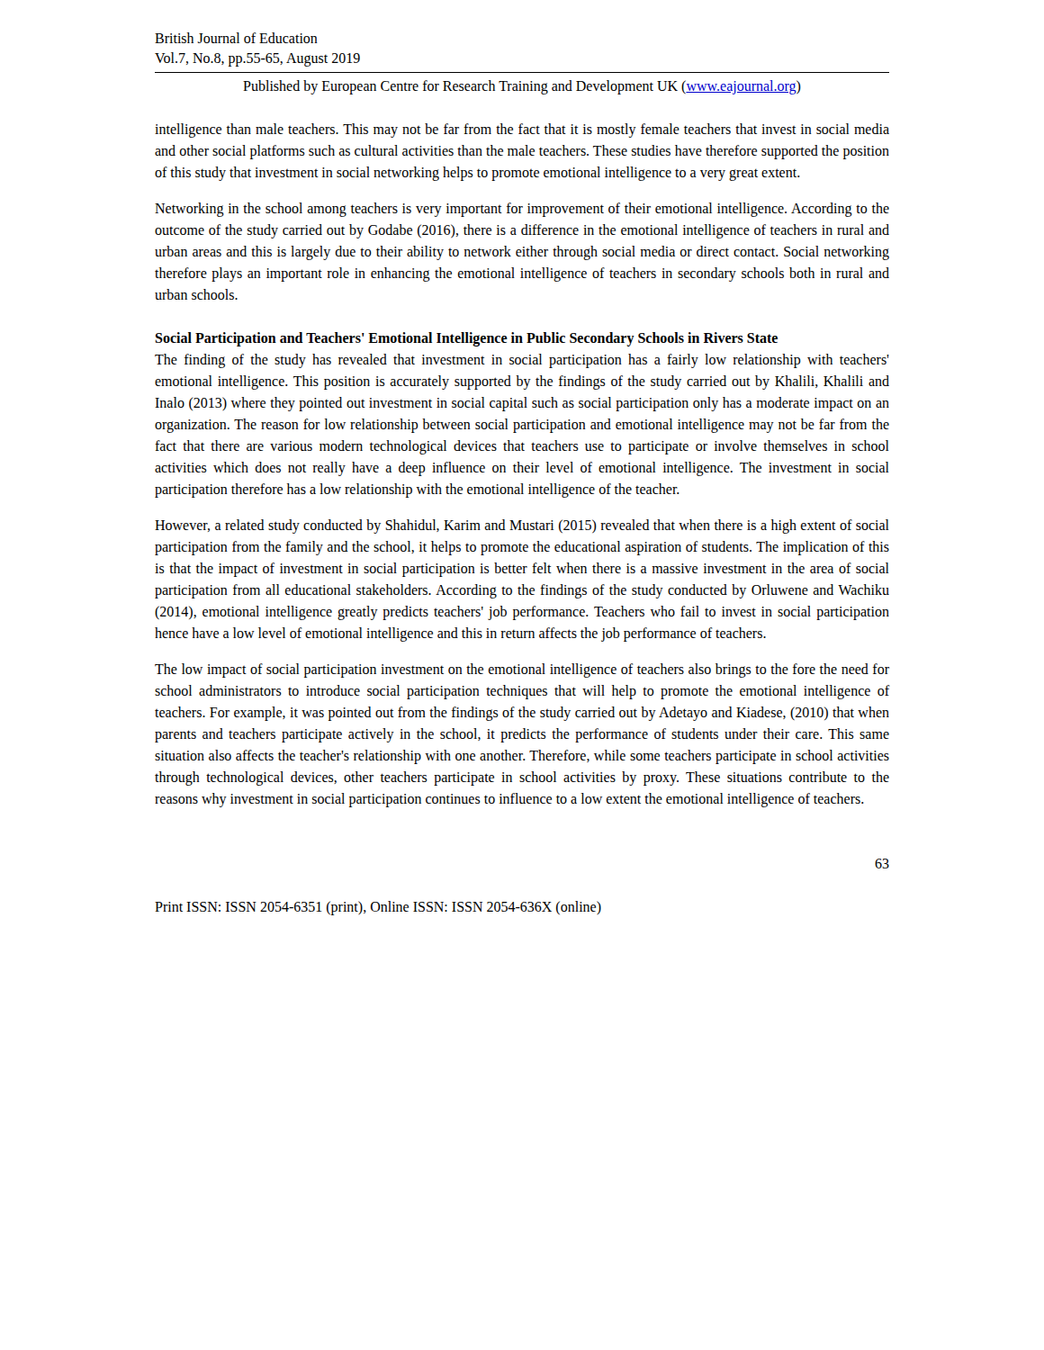British Journal of Education
Vol.7, No.8, pp.55-65, August 2019
Published by European Centre for Research Training and Development UK (www.eajournal.org)
intelligence than male teachers. This may not be far from the fact that it is mostly female teachers that invest in social media and other social platforms such as cultural activities than the male teachers. These studies have therefore supported the position of this study that investment in social networking helps to promote emotional intelligence to a very great extent.
Networking in the school among teachers is very important for improvement of their emotional intelligence. According to the outcome of the study carried out by Godabe (2016), there is a difference in the emotional intelligence of teachers in rural and urban areas and this is largely due to their ability to network either through social media or direct contact. Social networking therefore plays an important role in enhancing the emotional intelligence of teachers in secondary schools both in rural and urban schools.
Social Participation and Teachers' Emotional Intelligence in Public Secondary Schools in Rivers State
The finding of the study has revealed that investment in social participation has a fairly low relationship with teachers' emotional intelligence. This position is accurately supported by the findings of the study carried out by Khalili, Khalili and Inalo (2013) where they pointed out investment in social capital such as social participation only has a moderate impact on an organization. The reason for low relationship between social participation and emotional intelligence may not be far from the fact that there are various modern technological devices that teachers use to participate or involve themselves in school activities which does not really have a deep influence on their level of emotional intelligence. The investment in social participation therefore has a low relationship with the emotional intelligence of the teacher.
However, a related study conducted by Shahidul, Karim and Mustari (2015) revealed that when there is a high extent of social participation from the family and the school, it helps to promote the educational aspiration of students. The implication of this is that the impact of investment in social participation is better felt when there is a massive investment in the area of social participation from all educational stakeholders. According to the findings of the study conducted by Orluwene and Wachiku (2014), emotional intelligence greatly predicts teachers' job performance. Teachers who fail to invest in social participation hence have a low level of emotional intelligence and this in return affects the job performance of teachers.
The low impact of social participation investment on the emotional intelligence of teachers also brings to the fore the need for school administrators to introduce social participation techniques that will help to promote the emotional intelligence of teachers. For example, it was pointed out from the findings of the study carried out by Adetayo and Kiadese, (2010) that when parents and teachers participate actively in the school, it predicts the performance of students under their care. This same situation also affects the teacher's relationship with one another. Therefore, while some teachers participate in school activities through technological devices, other teachers participate in school activities by proxy. These situations contribute to the reasons why investment in social participation continues to influence to a low extent the emotional intelligence of teachers.
63
Print ISSN: ISSN 2054-6351 (print), Online ISSN: ISSN 2054-636X (online)